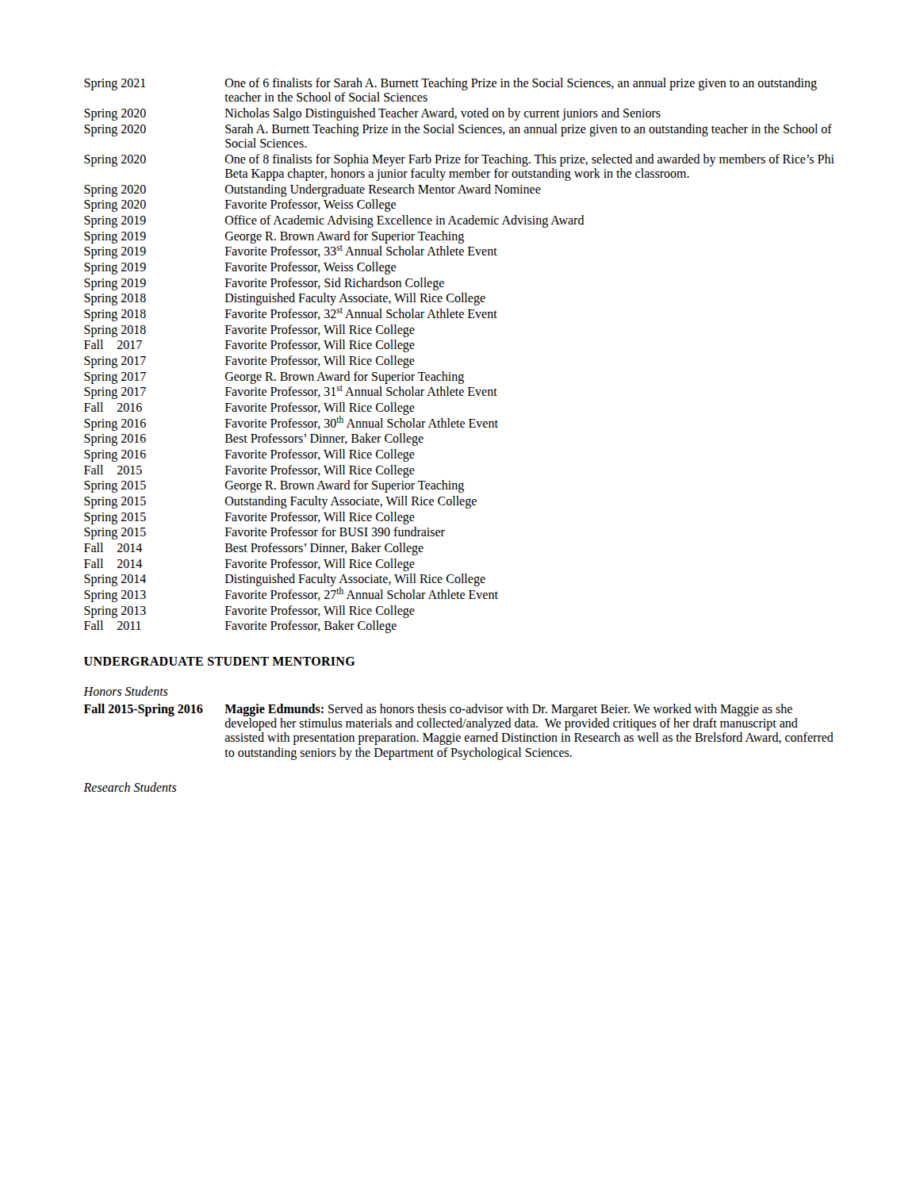| Spring 2021 | One of 6 finalists for Sarah A. Burnett Teaching Prize in the Social Sciences, an annual prize given to an outstanding teacher in the School of Social Sciences |
| Spring 2020 | Nicholas Salgo Distinguished Teacher Award, voted on by current juniors and Seniors |
| Spring 2020 | Sarah A. Burnett Teaching Prize in the Social Sciences, an annual prize given to an outstanding teacher in the School of Social Sciences. |
| Spring 2020 | One of 8 finalists for Sophia Meyer Farb Prize for Teaching. This prize, selected and awarded by members of Rice’s Phi Beta Kappa chapter, honors a junior faculty member for outstanding work in the classroom. |
| Spring 2020 | Outstanding Undergraduate Research Mentor Award Nominee |
| Spring 2020 | Favorite Professor, Weiss College |
| Spring 2019 | Office of Academic Advising Excellence in Academic Advising Award |
| Spring 2019 | George R. Brown Award for Superior Teaching |
| Spring 2019 | Favorite Professor, 33 st Annual Scholar Athlete Event |
| Spring 2019 | Favorite Professor, Weiss College |
| Spring 2019 | Favorite Professor, Sid Richardson College |
| Spring 2018 | Distinguished Faculty Associate, Will Rice College |
| Spring 2018 | Favorite Professor, 32 st Annual Scholar Athlete Event |
| Spring 2018 | Favorite Professor, Will Rice College |
| Fall 2017 | Favorite Professor, Will Rice College |
| Spring 2017 | Favorite Professor, Will Rice College |
| Spring 2017 | George R. Brown Award for Superior Teaching |
| Spring 2017 | Favorite Professor, 31 st Annual Scholar Athlete Event |
| Fall 2016 | Favorite Professor, Will Rice College |
| Spring 2016 | Favorite Professor, 30 th Annual Scholar Athlete Event |
| Spring 2016 | Best Professors’ Dinner, Baker College |
| Spring 2016 | Favorite Professor, Will Rice College |
| Fall 2015 | Favorite Professor, Will Rice College |
| Spring 2015 | George R. Brown Award for Superior Teaching |
| Spring 2015 | Outstanding Faculty Associate, Will Rice College |
| Spring 2015 | Favorite Professor, Will Rice College |
| Spring 2015 | Favorite Professor for BUSI 390 fundraiser |
| Fall 2014 | Best Professors’ Dinner, Baker College |
| Fall 2014 | Favorite Professor, Will Rice College |
| Spring 2014 | Distinguished Faculty Associate, Will Rice College |
| Spring 2013 | Favorite Professor, 27 th Annual Scholar Athlete Event |
| Spring 2013 | Favorite Professor, Will Rice College |
| Fall 2011 | Favorite Professor, Baker College |
UNDERGRADUATE STUDENT MENTORING
Honors Students
| Fall 2015-Spring 2016 | Maggie Edmunds: Served as honors thesis co-advisor with Dr. Margaret Beier. We worked with Maggie as she developed her stimulus materials and collected/analyzed data. We provided critiques of her draft manuscript and assisted with presentation preparation. Maggie earned Distinction in Research as well as the Brelsford Award, conferred to outstanding seniors by the Department of Psychological Sciences. |
Research Students